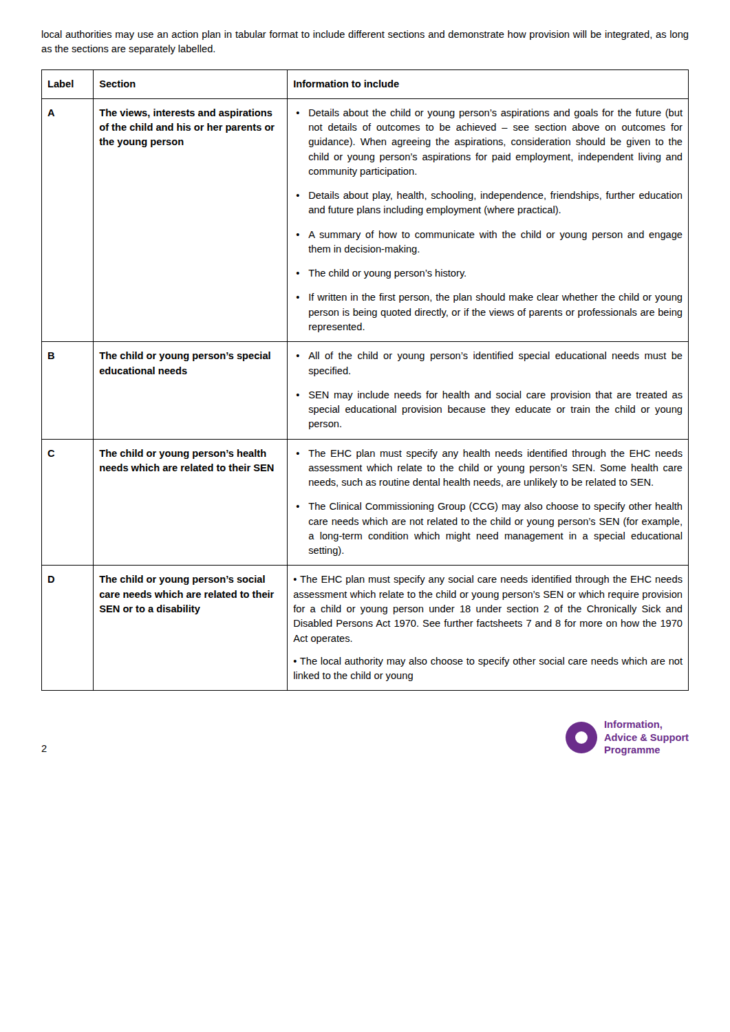local authorities may use an action plan in tabular format to include different sections and demonstrate how provision will be integrated, as long as the sections are separately labelled.
| Label | Section | Information to include |
| --- | --- | --- |
| A | The views, interests and aspirations of the child and his or her parents or the young person | Details about the child or young person’s aspirations and goals for the future (but not details of outcomes to be achieved – see section above on outcomes for guidance). When agreeing the aspirations, consideration should be given to the child or young person’s aspirations for paid employment, independent living and community participation. Details about play, health, schooling, independence, friendships, further education and future plans including employment (where practical). A summary of how to communicate with the child or young person and engage them in decision-making. The child or young person’s history. If written in the first person, the plan should make clear whether the child or young person is being quoted directly, or if the views of parents or professionals are being represented. |
| B | The child or young person’s special educational needs | All of the child or young person’s identified special educational needs must be specified. SEN may include needs for health and social care provision that are treated as special educational provision because they educate or train the child or young person. |
| C | The child or young person’s health needs which are related to their SEN | The EHC plan must specify any health needs identified through the EHC needs assessment which relate to the child or young person’s SEN. Some health care needs, such as routine dental health needs, are unlikely to be related to SEN. The Clinical Commissioning Group (CCG) may also choose to specify other health care needs which are not related to the child or young person’s SEN (for example, a long-term condition which might need management in a special educational setting). |
| D | The child or young person’s social care needs which are related to their SEN or to a disability | • The EHC plan must specify any social care needs identified through the EHC needs assessment which relate to the child or young person’s SEN or which require provision for a child or young person under 18 under section 2 of the Chronically Sick and Disabled Persons Act 1970. See further factsheets 7 and 8 for more on how the 1970 Act operates. • The local authority may also choose to specify other social care needs which are not linked to the child or young |
2
Information,
Advice & Support
Programme